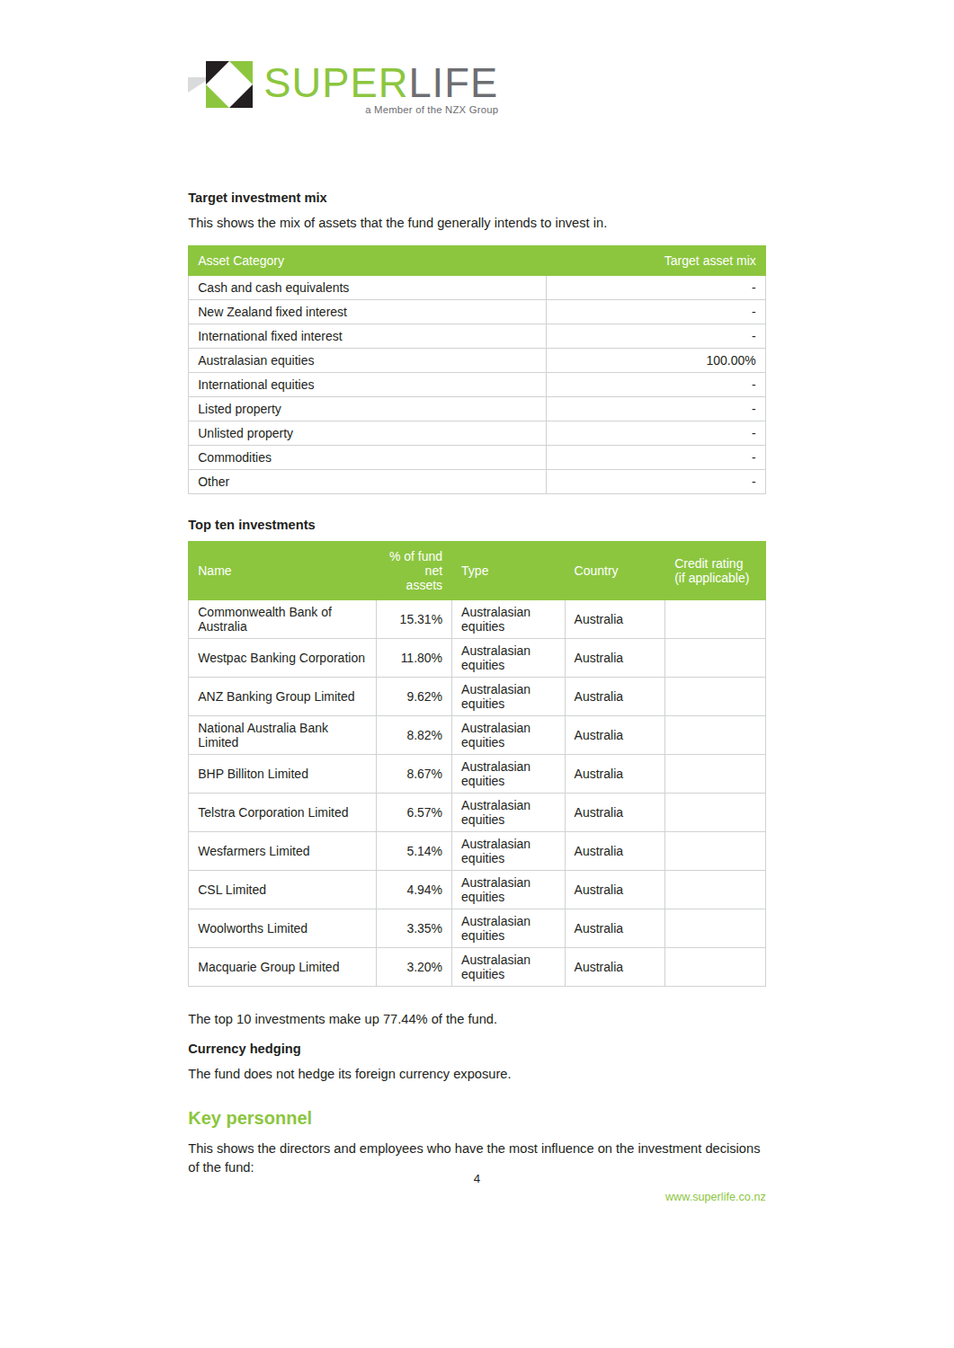SUPER LIFE
a Member of the NZX Group
Target investment mix
This shows the mix of assets that the fund generally intends to invest in.
| Asset Category | Target asset mix |
| --- | --- |
| Cash and cash equivalents | - |
| New Zealand fixed interest | - |
| International fixed interest | - |
| Australasian equities | 100.00% |
| International equities | - |
| Listed property | - |
| Unlisted property | - |
| Commodities | - |
| Other | - |
Top ten investments
| Name | % of fund net assets | Type | Country | Credit rating (if applicable) |
| --- | --- | --- | --- | --- |
| Commonwealth Bank of Australia | 15.31% | Australasian equities | Australia | |
| Westpac Banking Corporation | 11.80% | Australasian equities | Australia | |
| ANZ Banking Group Limited | 9.62% | Australasian equities | Australia | |
| National Australia Bank Limited | 8.82% | Australasian equities | Australia | |
| BHP Billiton Limited | 8.67% | Australasian equities | Australia | |
| Telstra Corporation Limited | 6.57% | Australasian equities | Australia | |
| Wesfarmers Limited | 5.14% | Australasian equities | Australia | |
| CSL Limited | 4.94% | Australasian equities | Australia | |
| Woolworths Limited | 3.35% | Australasian equities | Australia | |
| Macquarie Group Limited | 3.20% | Australasian equities | Australia | |
The top 10 investments make up 77.44% of the fund.
Currency hedging
The fund does not hedge its foreign currency exposure.
Key personnel
This shows the directors and employees who have the most influence on the investment decisions of the fund:
4
www.superlife.co.nz